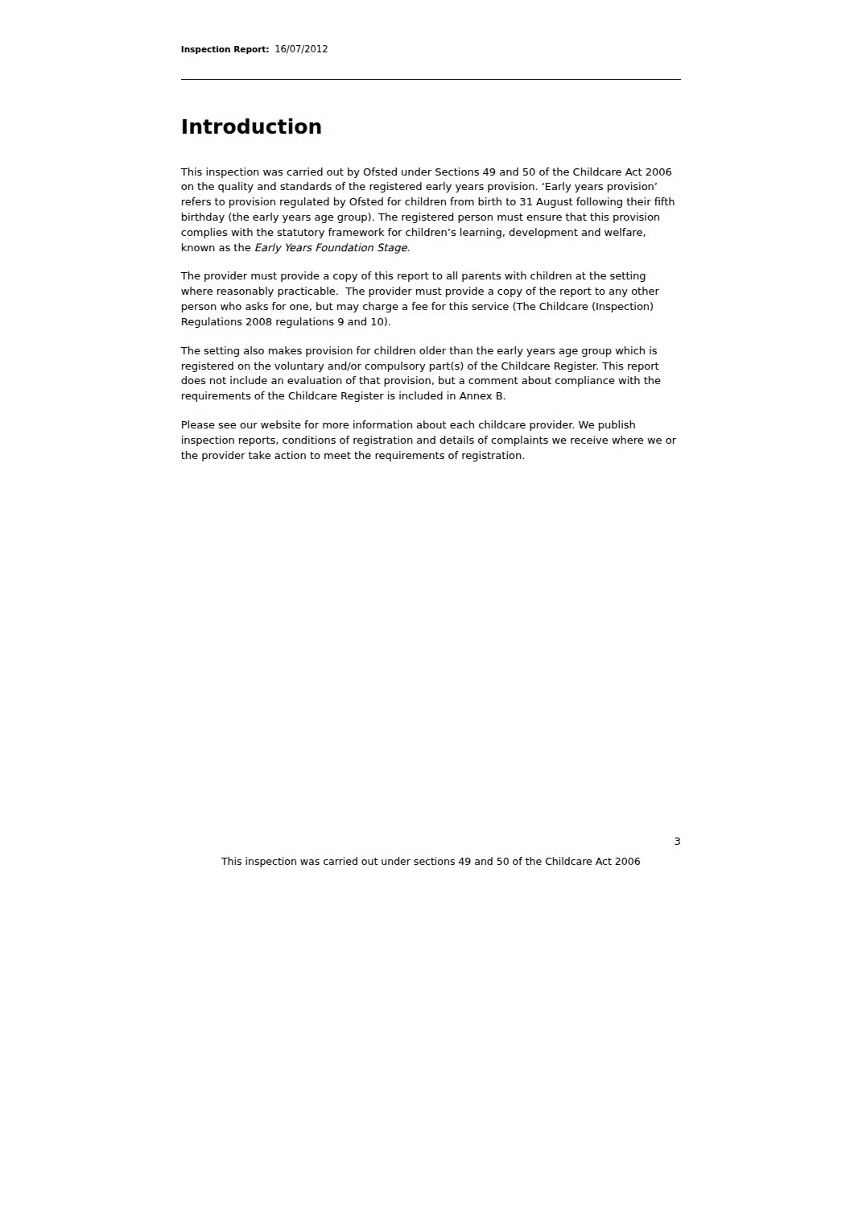Inspection Report: 16/07/2012
Introduction
This inspection was carried out by Ofsted under Sections 49 and 50 of the Childcare Act 2006 on the quality and standards of the registered early years provision. ‘Early years provision’ refers to provision regulated by Ofsted for children from birth to 31 August following their fifth birthday (the early years age group). The registered person must ensure that this provision complies with the statutory framework for children’s learning, development and welfare, known as the Early Years Foundation Stage.
The provider must provide a copy of this report to all parents with children at the setting where reasonably practicable. The provider must provide a copy of the report to any other person who asks for one, but may charge a fee for this service (The Childcare (Inspection) Regulations 2008 regulations 9 and 10).
The setting also makes provision for children older than the early years age group which is registered on the voluntary and/or compulsory part(s) of the Childcare Register. This report does not include an evaluation of that provision, but a comment about compliance with the requirements of the Childcare Register is included in Annex B.
Please see our website for more information about each childcare provider. We publish inspection reports, conditions of registration and details of complaints we receive where we or the provider take action to meet the requirements of registration.
3
This inspection was carried out under sections 49 and 50 of the Childcare Act 2006